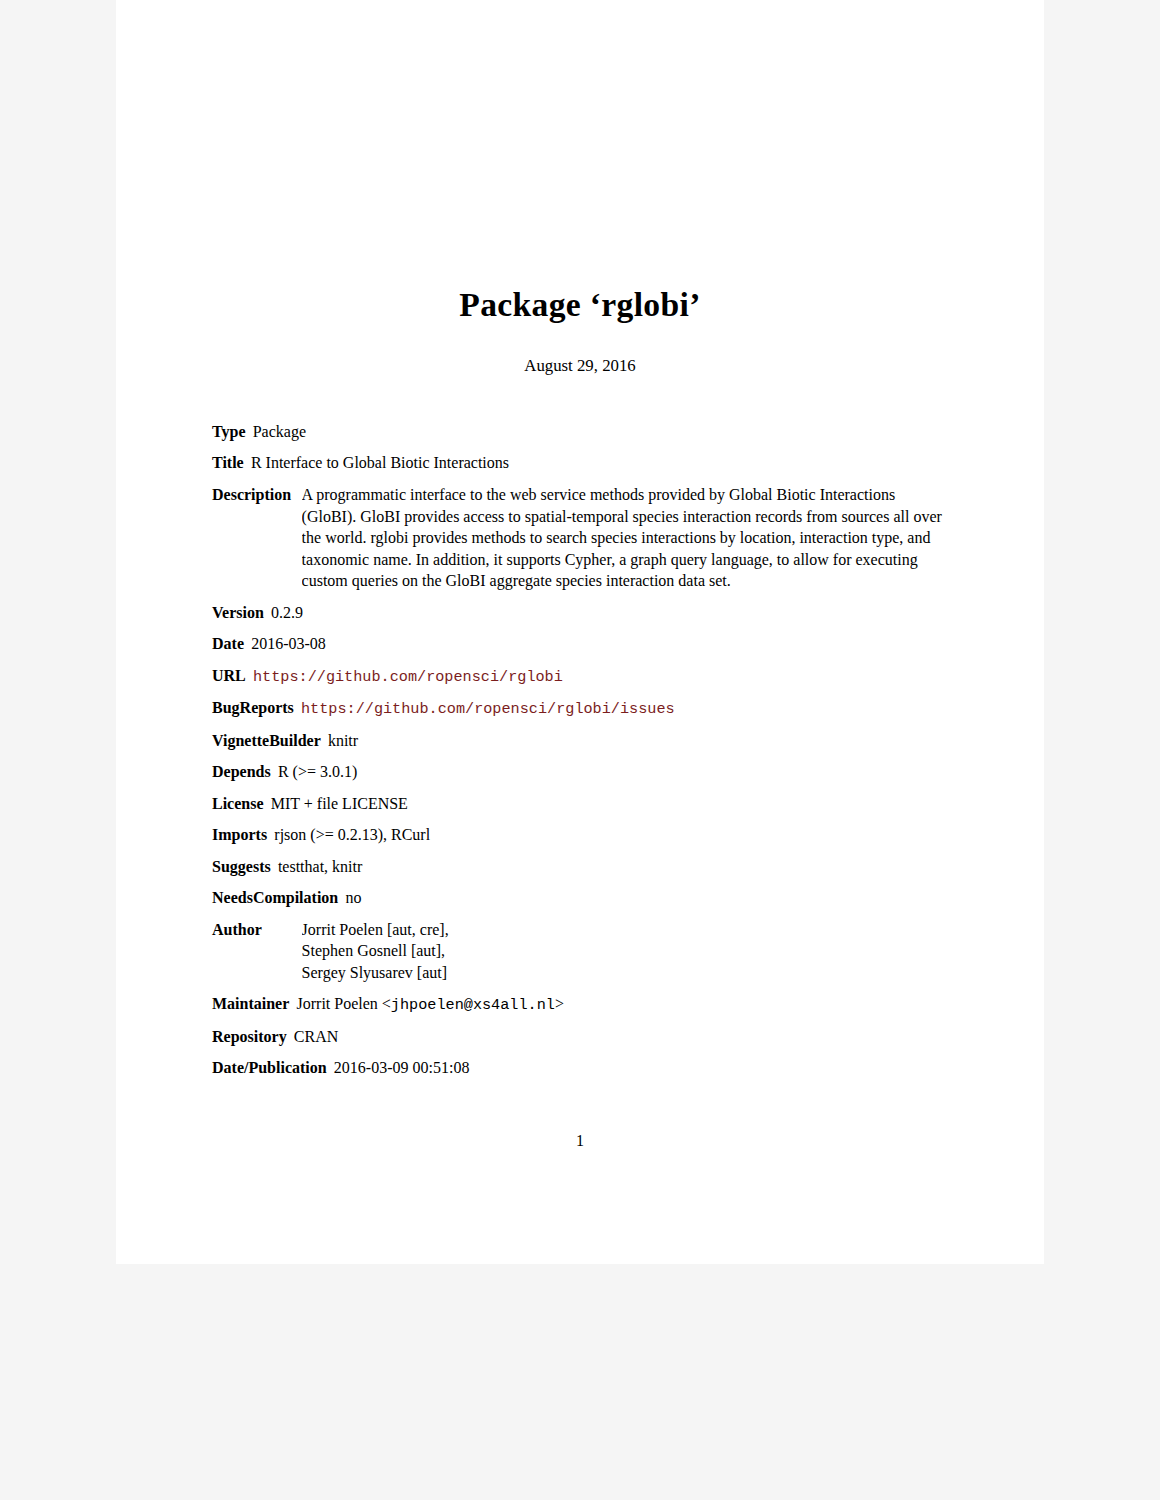Package ‘rglobi’
August 29, 2016
Type
Package
Title
R Interface to Global Biotic Interactions
Description
A programmatic interface to the web service methods provided by Global Biotic Interactions (GloBI). GloBI provides access to spatial-temporal species interaction records from sources all over the world. rglobi provides methods to search species interactions by location, interaction type, and taxonomic name. In addition, it supports Cypher, a graph query language, to allow for executing custom queries on the GloBI aggregate species interaction data set.
Version
0.2.9
Date
2016-03-08
URL
https://github.com/ropensci/rglobi
BugReports
https://github.com/ropensci/rglobi/issues
VignetteBuilder
knitr
Depends
R (>= 3.0.1)
License
MIT + file LICENSE
Imports
rjson (>= 0.2.13), RCurl
Suggests
testthat, knitr
NeedsCompilation
no
Author
Jorrit Poelen [aut, cre],
Stephen Gosnell [aut],
Sergey Slyusarev [aut]
Maintainer
Jorrit Poelen <jhpoelen@xs4all.nl>
Repository
CRAN
Date/Publication
2016-03-09 00:51:08
1